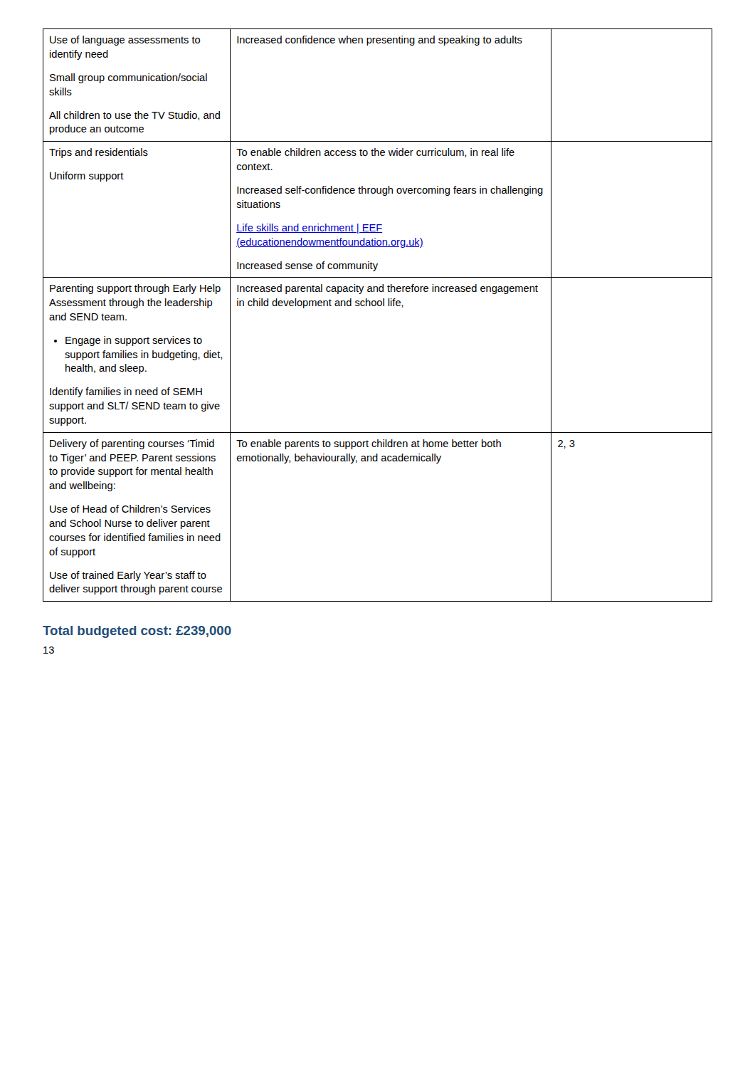| Use of language assessments to identify need Small group communication/social skills All children to use the TV Studio, and produce an outcome | Increased confidence when presenting and speaking to adults | |
| Trips and residentials Uniform support | To enable children access to the wider curriculum, in real life context. Increased self-confidence through overcoming fears in challenging situations Life skills and enrichment / EEF (educationendowmentfoundation.org.uk) Increased sense of community | |
| Parenting support through Early Help Assessment through the leadership and SEND team. Engage in support services to support families in budgeting, diet, health, and sleep. Identify families in need of SEMH support and SLT/ SEND team to give support. | Increased parental capacity and therefore increased engagement in child development and school life, | |
| Delivery of parenting courses ‘Timid to Tiger’ and PEEP. Parent sessions to provide support for mental health and wellbeing: Use of Head of Children’s Services and School Nurse to deliver parent courses for identified families in need of support Use of trained Early Year’s staff to deliver support through parent course | To enable parents to support children at home better both emotionally, behaviourally, and academically | 2, 3 |
Total budgeted cost: £239,000
13